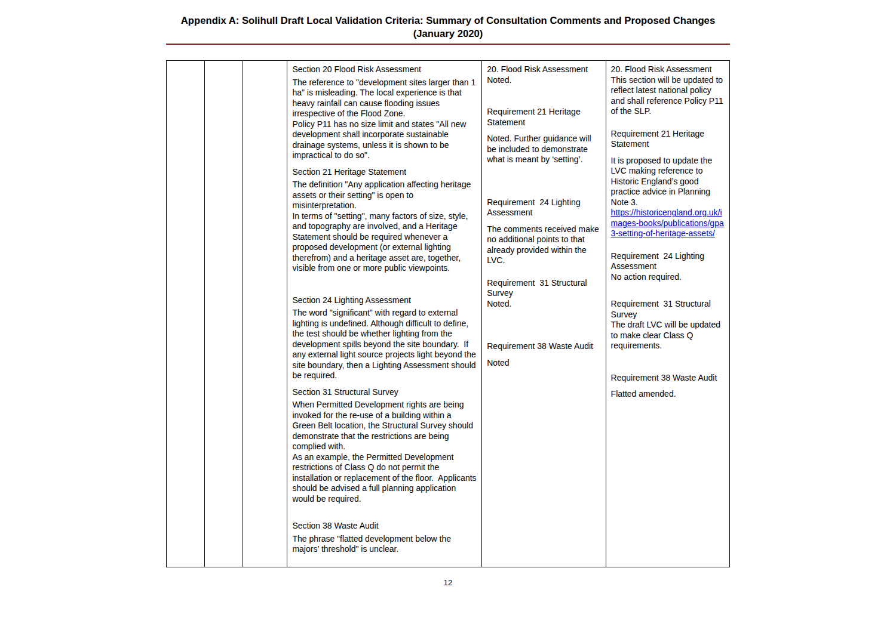Appendix A: Solihull Draft Local Validation Criteria: Summary of Consultation Comments and Proposed Changes (January 2020)
| | | | Section 20 Flood Risk Assessment The reference to "development sites larger than 1 ha" is misleading. The local experience is that heavy rainfall can cause flooding issues irrespective of the Flood Zone. Policy P11 has no size limit and states "All new development shall incorporate sustainable drainage systems, unless it is shown to be impractical to do so". Section 21 Heritage Statement The definition "Any application affecting heritage assets or their setting" is open to misinterpretation. In terms of "setting", many factors of size, style, and topography are involved, and a Heritage Statement should be required whenever a proposed development (or external lighting therefrom) and a heritage asset are, together, visible from one or more public viewpoints. Section 24 Lighting Assessment The word "significant" with regard to external lighting is undefined. Although difficult to define, the test should be whether lighting from the development spills beyond the site boundary. If any external light source projects light beyond the site boundary, then a Lighting Assessment should be required. Section 31 Structural Survey When Permitted Development rights are being invoked for the re-use of a building within a Green Belt location, the Structural Survey should demonstrate that the restrictions are being complied with. As an example, the Permitted Development restrictions of Class Q do not permit the installation or replacement of the floor. Applicants should be advised a full planning application would be required. Section 38 Waste Audit The phrase "flatted development below the majors’ threshold" is unclear. | 20. Flood Risk Assessment Noted. Requirement 21 Heritage Statement Noted. Further guidance will be included to demonstrate what is meant by ‘setting’. Requirement 24 Lighting Assessment The comments received make no additional points to that already provided within the LVC. Requirement 31 Structural Survey Noted. Requirement 38 Waste Audit Noted | 20. Flood Risk Assessment This section will be updated to reflect latest national policy and shall reference Policy P11 of the SLP. Requirement 21 Heritage Statement It is proposed to update the LVC making reference to Historic England’s good practice advice in Planning Note 3. https://historicengland.org.uk/images-books/publications/gpa3-setting-of-heritage-assets/ Requirement 24 Lighting Assessment No action required. Requirement 31 Structural Survey The draft LVC will be updated to make clear Class Q requirements. Requirement 38 Waste Audit Flatted amended. |
12